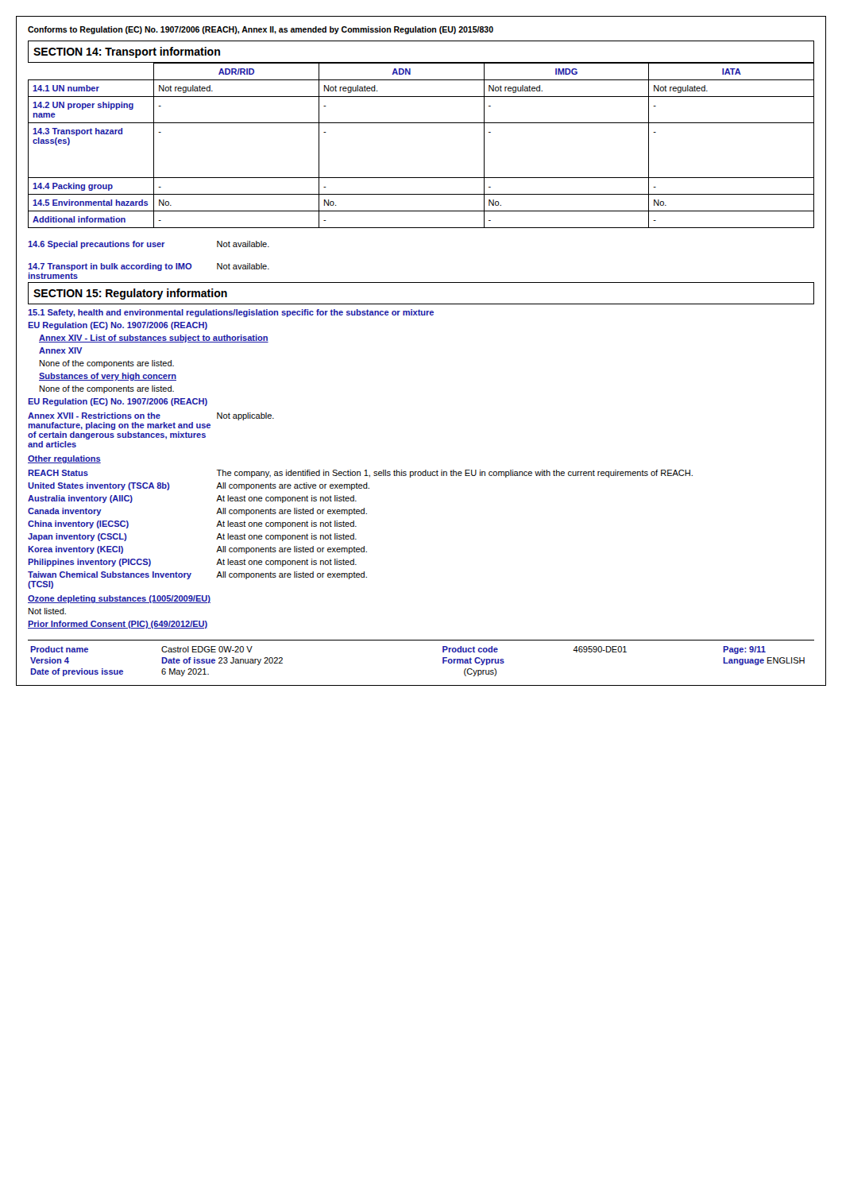Conforms to Regulation (EC) No. 1907/2006 (REACH), Annex II, as amended by Commission Regulation (EU) 2015/830
SECTION 14: Transport information
| | ADR/RID | ADN | IMDG | IATA |
| --- | --- | --- | --- | --- |
| 14.1 UN number | Not regulated. | Not regulated. | Not regulated. | Not regulated. |
| 14.2 UN proper shipping name | - | - | - | - |
| 14.3 Transport hazard class(es) | - | - | - | - |
| 14.4 Packing group | - | - | - | - |
| 14.5 Environmental hazards | No. | No. | No. | No. |
| Additional information | - | - | - | - |
| 14.6 Special precautions for user | Not available. |
| 14.7 Transport in bulk according to IMO instruments | Not available. |
SECTION 15: Regulatory information
15.1 Safety, health and environmental regulations/legislation specific for the substance or mixture
EU Regulation (EC) No. 1907/2006 (REACH)
Annex XIV - List of substances subject to authorisation
Annex XIV
None of the components are listed.
Substances of very high concern
None of the components are listed.
EU Regulation (EC) No. 1907/2006 (REACH)
| Annex XVII - Restrictions on the manufacture, placing on the market and use of certain dangerous substances, mixtures and articles | Not applicable. |
Other regulations
| REACH Status | The company, as identified in Section 1, sells this product in the EU in compliance with the current requirements of REACH. |
| United States inventory (TSCA 8b) | All components are active or exempted. |
| Australia inventory (AIIC) | At least one component is not listed. |
| Canada inventory | All components are listed or exempted. |
| China inventory (IECSC) | At least one component is not listed. |
| Japan inventory (CSCL) | At least one component is not listed. |
| Korea inventory (KECI) | All components are listed or exempted. |
| Philippines inventory (PICCS) | At least one component is not listed. |
| Taiwan Chemical Substances Inventory (TCSI) | All components are listed or exempted. |
Ozone depleting substances (1005/2009/EU)
Not listed.
Prior Informed Consent (PIC) (649/2012/EU)
| Product name | Castrol EDGE 0W-20 V | Product code | 469590-DE01 | Page: 9/11 |
| Version 4 | Date of issue 23 January 2022 | Format Cyprus | | Language ENGLISH |
| Date of previous issue | 6 May 2021. | (Cyprus) | | |